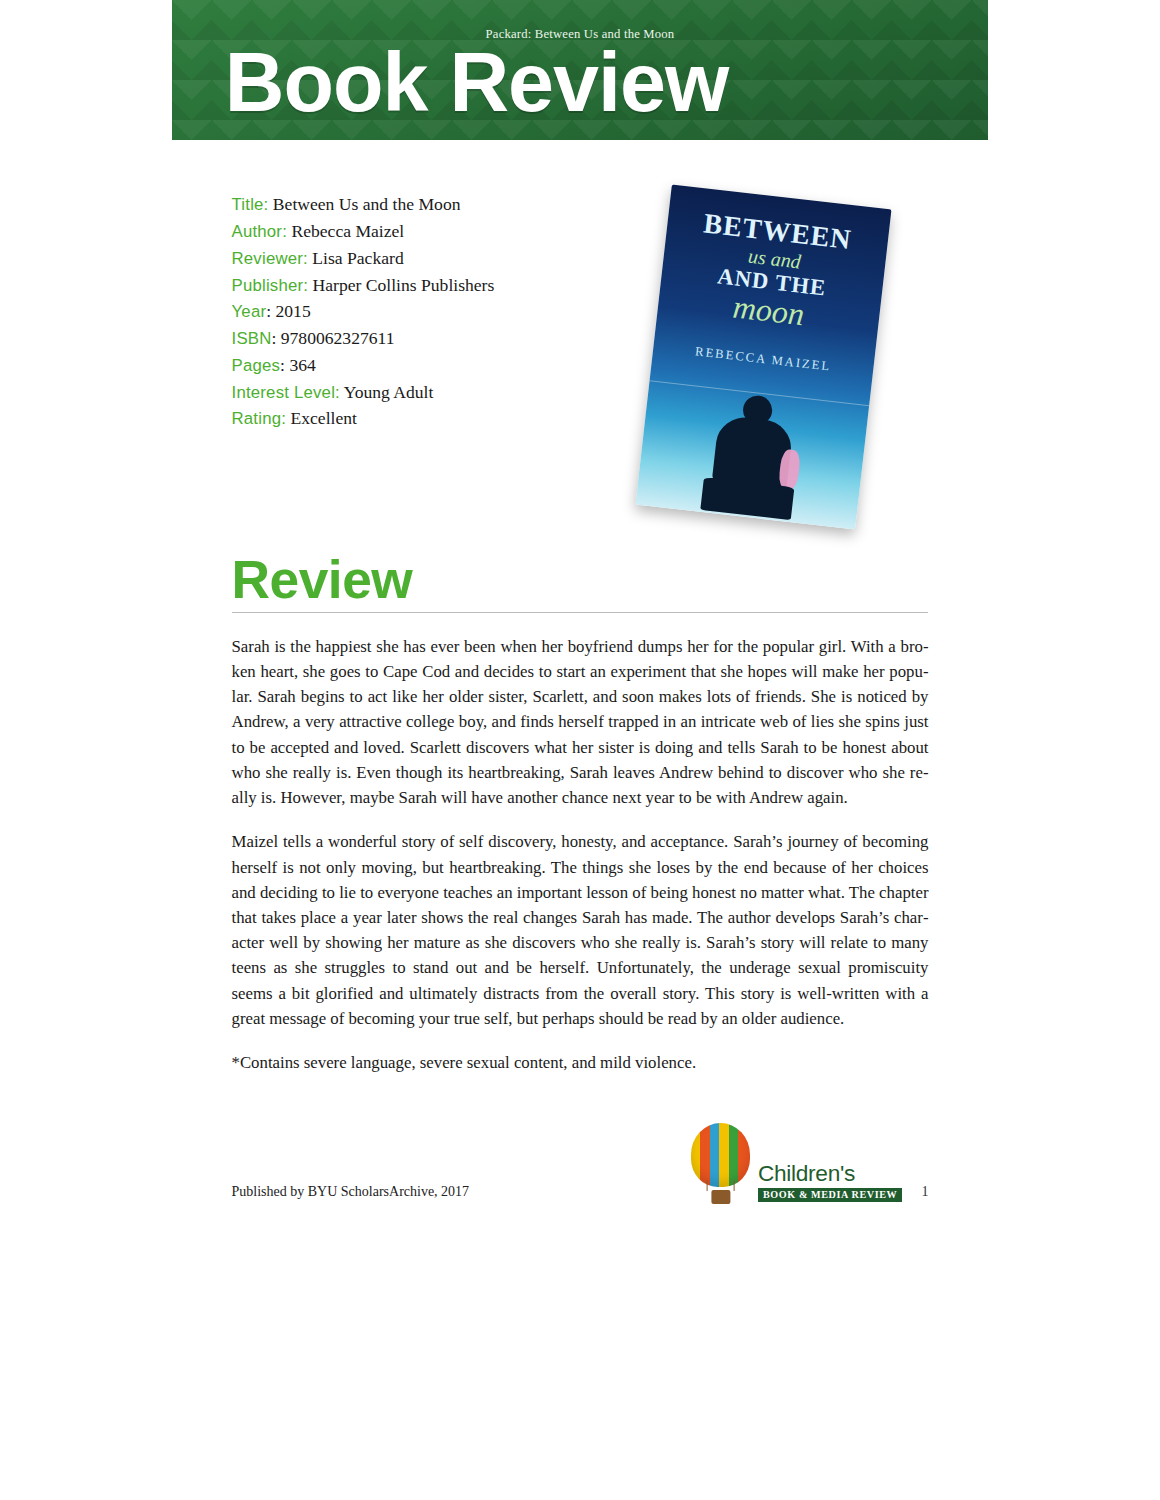Packard: Between Us and the Moon
Book Review
Title: Between Us and the Moon
Author: Rebecca Maizel
Reviewer: Lisa Packard
Publisher: Harper Collins Publishers
Year: 2015
ISBN: 9780062327611
Pages: 364
Interest Level: Young Adult
Rating: Excellent
BETWEEN us and AND THE moon
Rebecca Maizel
Review
Sarah is the happiest she has ever been when her boyfriend dumps her for the popular girl. With a broken heart, she goes to Cape Cod and decides to start an experiment that she hopes will make her popular. Sarah begins to act like her older sister, Scarlett, and soon makes lots of friends. She is noticed by Andrew, a very attractive college boy, and finds herself trapped in an intricate web of lies she spins just to be accepted and loved. Scarlett discovers what her sister is doing and tells Sarah to be honest about who she really is. Even though its heartbreaking, Sarah leaves Andrew behind to discover who she really is. However, maybe Sarah will have another chance next year to be with Andrew again.
Maizel tells a wonderful story of self discovery, honesty, and acceptance. Sarah’s journey of becoming herself is not only moving, but heartbreaking. The things she loses by the end because of her choices and deciding to lie to everyone teaches an important lesson of being honest no matter what. The chapter that takes place a year later shows the real changes Sarah has made. The author develops Sarah’s character well by showing her mature as she discovers who she really is. Sarah’s story will relate to many teens as she struggles to stand out and be herself. Unfortunately, the underage sexual promiscuity seems a bit glorified and ultimately distracts from the overall story. This story is well-written with a great message of becoming your true self, but perhaps should be read by an older audience.
*Contains severe language, severe sexual content, and mild violence.
Published by BYU ScholarsArchive, 2017
Children's Book & Media Review
1